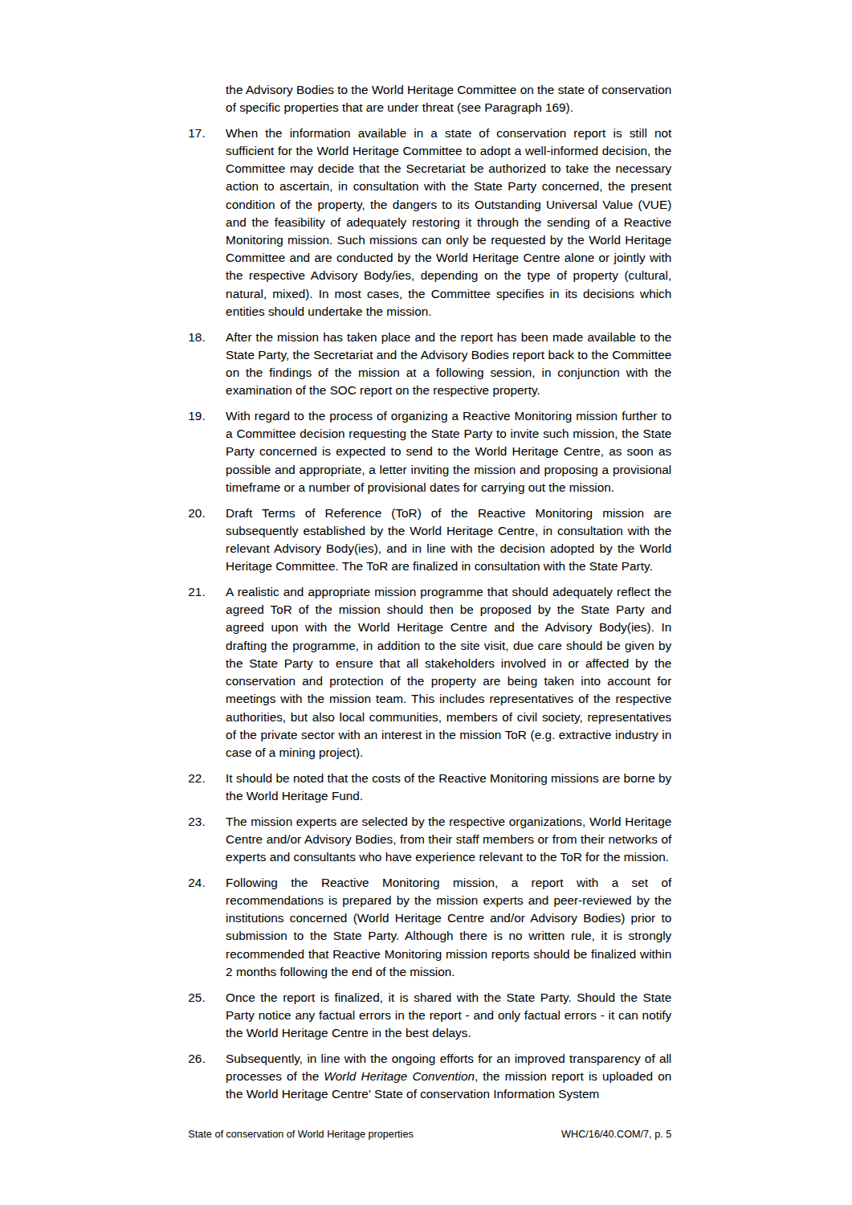the Advisory Bodies to the World Heritage Committee on the state of conservation of specific properties that are under threat (see Paragraph 169).
17. When the information available in a state of conservation report is still not sufficient for the World Heritage Committee to adopt a well-informed decision, the Committee may decide that the Secretariat be authorized to take the necessary action to ascertain, in consultation with the State Party concerned, the present condition of the property, the dangers to its Outstanding Universal Value (VUE) and the feasibility of adequately restoring it through the sending of a Reactive Monitoring mission. Such missions can only be requested by the World Heritage Committee and are conducted by the World Heritage Centre alone or jointly with the respective Advisory Body/ies, depending on the type of property (cultural, natural, mixed). In most cases, the Committee specifies in its decisions which entities should undertake the mission.
18. After the mission has taken place and the report has been made available to the State Party, the Secretariat and the Advisory Bodies report back to the Committee on the findings of the mission at a following session, in conjunction with the examination of the SOC report on the respective property.
19. With regard to the process of organizing a Reactive Monitoring mission further to a Committee decision requesting the State Party to invite such mission, the State Party concerned is expected to send to the World Heritage Centre, as soon as possible and appropriate, a letter inviting the mission and proposing a provisional timeframe or a number of provisional dates for carrying out the mission.
20. Draft Terms of Reference (ToR) of the Reactive Monitoring mission are subsequently established by the World Heritage Centre, in consultation with the relevant Advisory Body(ies), and in line with the decision adopted by the World Heritage Committee. The ToR are finalized in consultation with the State Party.
21. A realistic and appropriate mission programme that should adequately reflect the agreed ToR of the mission should then be proposed by the State Party and agreed upon with the World Heritage Centre and the Advisory Body(ies). In drafting the programme, in addition to the site visit, due care should be given by the State Party to ensure that all stakeholders involved in or affected by the conservation and protection of the property are being taken into account for meetings with the mission team. This includes representatives of the respective authorities, but also local communities, members of civil society, representatives of the private sector with an interest in the mission ToR (e.g. extractive industry in case of a mining project).
22. It should be noted that the costs of the Reactive Monitoring missions are borne by the World Heritage Fund.
23. The mission experts are selected by the respective organizations, World Heritage Centre and/or Advisory Bodies, from their staff members or from their networks of experts and consultants who have experience relevant to the ToR for the mission.
24. Following the Reactive Monitoring mission, a report with a set of recommendations is prepared by the mission experts and peer-reviewed by the institutions concerned (World Heritage Centre and/or Advisory Bodies) prior to submission to the State Party. Although there is no written rule, it is strongly recommended that Reactive Monitoring mission reports should be finalized within 2 months following the end of the mission.
25. Once the report is finalized, it is shared with the State Party. Should the State Party notice any factual errors in the report - and only factual errors - it can notify the World Heritage Centre in the best delays.
26. Subsequently, in line with the ongoing efforts for an improved transparency of all processes of the World Heritage Convention, the mission report is uploaded on the World Heritage Centre' State of conservation Information System
State of conservation of World Heritage properties
WHC/16/40.COM/7, p. 5